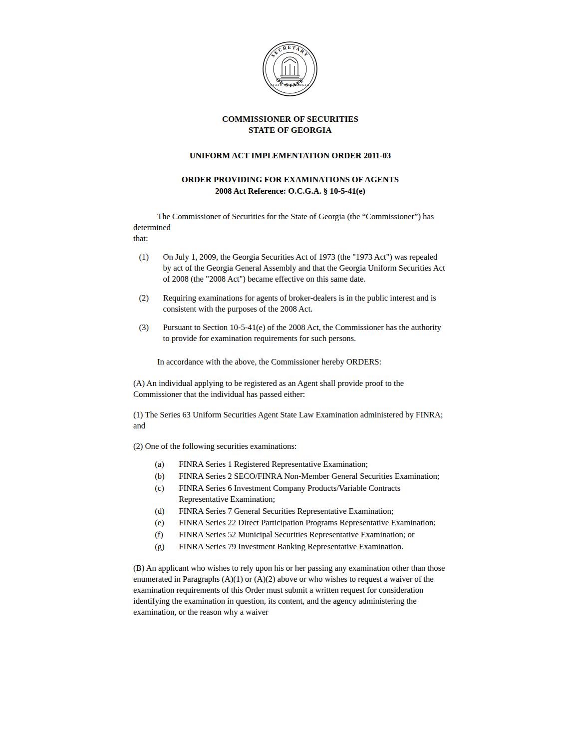SECRETARY OF STATE STATE OF GEORGIA
COMMISSIONER OF SECURITIES
STATE OF GEORGIA
UNIFORM ACT IMPLEMENTATION ORDER 2011-03
ORDER PROVIDING FOR EXAMINATIONS OF AGENTS
2008 Act Reference: O.C.G.A. § 10-5-41(e)
The Commissioner of Securities for the State of Georgia (the “Commissioner”) has determined
that:
(1) On July 1, 2009, the Georgia Securities Act of 1973 (the "1973 Act") was repealed by act of the Georgia General Assembly and that the Georgia Uniform Securities Act of 2008 (the "2008 Act") became effective on this same date.
(2) Requiring examinations for agents of broker-dealers is in the public interest and is consistent with the purposes of the 2008 Act.
(3) Pursuant to Section 10-5-41(e) of the 2008 Act, the Commissioner has the authority to provide for examination requirements for such persons.
In accordance with the above, the Commissioner hereby ORDERS:
(A) An individual applying to be registered as an Agent shall provide proof to the Commissioner that the individual has passed either:
(1) The Series 63 Uniform Securities Agent State Law Examination administered by FINRA; and
(2) One of the following securities examinations:
(a) FINRA Series 1 Registered Representative Examination;
(b) FINRA Series 2 SECO/FINRA Non-Member General Securities Examination;
(c) FINRA Series 6 Investment Company Products/Variable Contracts Representative Examination;
(d) FINRA Series 7 General Securities Representative Examination;
(e) FINRA Series 22 Direct Participation Programs Representative Examination;
(f) FINRA Series 52 Municipal Securities Representative Examination; or
(g) FINRA Series 79 Investment Banking Representative Examination.
(B) An applicant who wishes to rely upon his or her passing any examination other than those enumerated in Paragraphs (A)(1) or (A)(2) above or who wishes to request a waiver of the examination requirements of this Order must submit a written request for consideration identifying the examination in question, its content, and the agency administering the examination, or the reason why a waiver